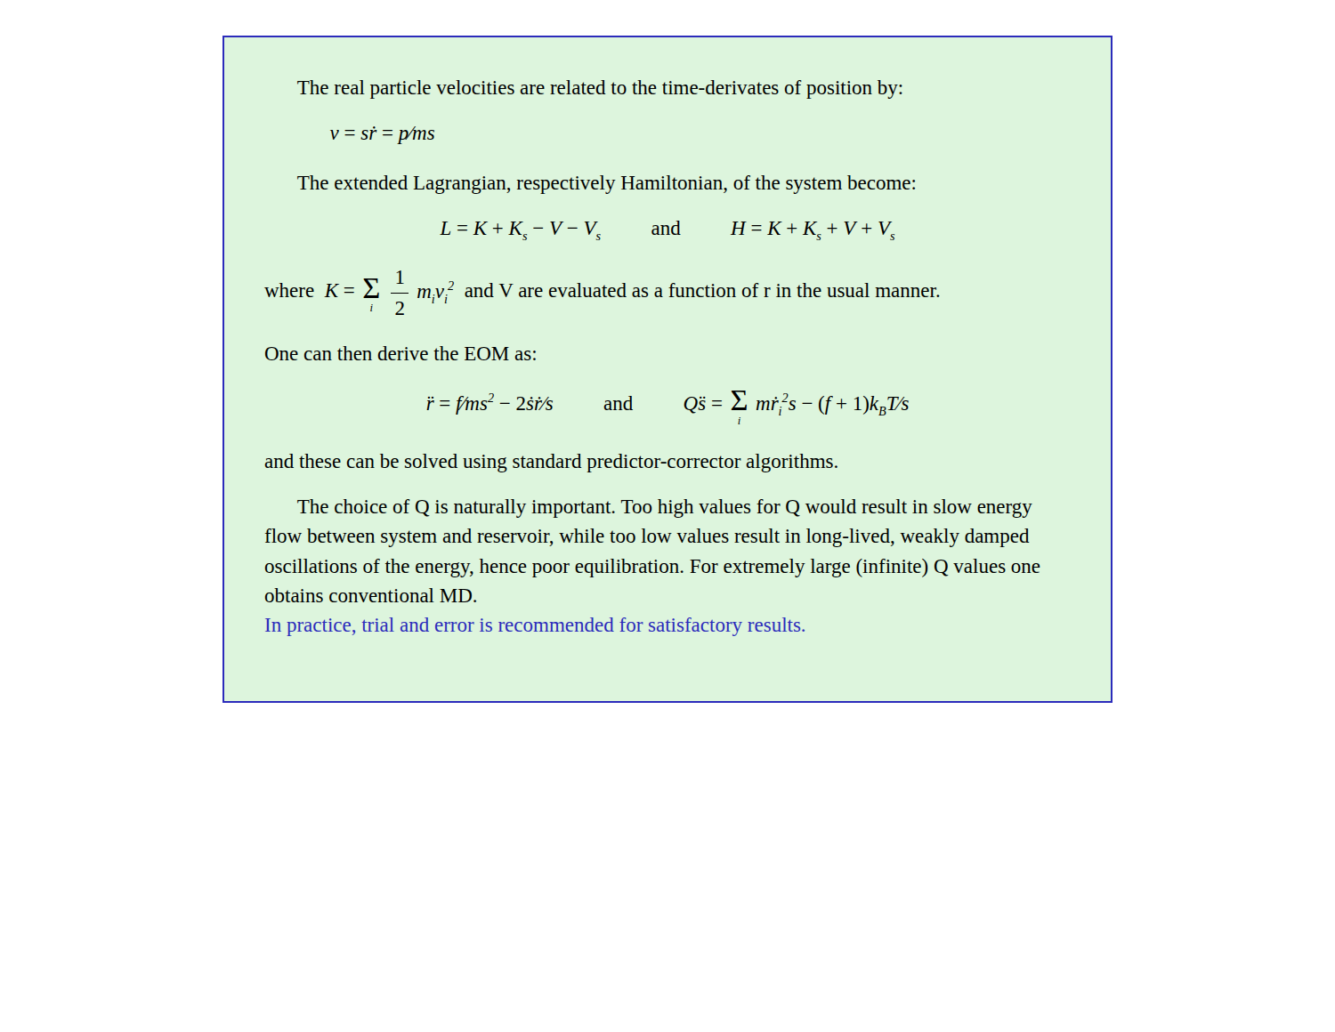The real particle velocities are related to the time-derivates of position by:
v = sṙ = p⁄ms
The extended Lagrangian, respectively Hamiltonian, of the system become:
L = K + Ks − V − Vs and H = K + Ks + V + Vs
where K = Σi 12 mi vi2 and V are evaluated as a function of r in the usual manner.
One can then derive the EOM as:
r̈ = f⁄ms2 − 2ṡṙ⁄s and Qs̈ = Σi mṙi2 s − (f + 1)kBT⁄s
and these can be solved using standard predictor-corrector algorithms.
The choice of Q is naturally important. Too high values for Q would result in slow energy flow between system and reservoir, while too low values result in long-lived, weakly damped oscillations of the energy, hence poor equilibration. For extremely large (infinite) Q values one obtains conventional MD.
In practice, trial and error is recommended for satisfactory results.